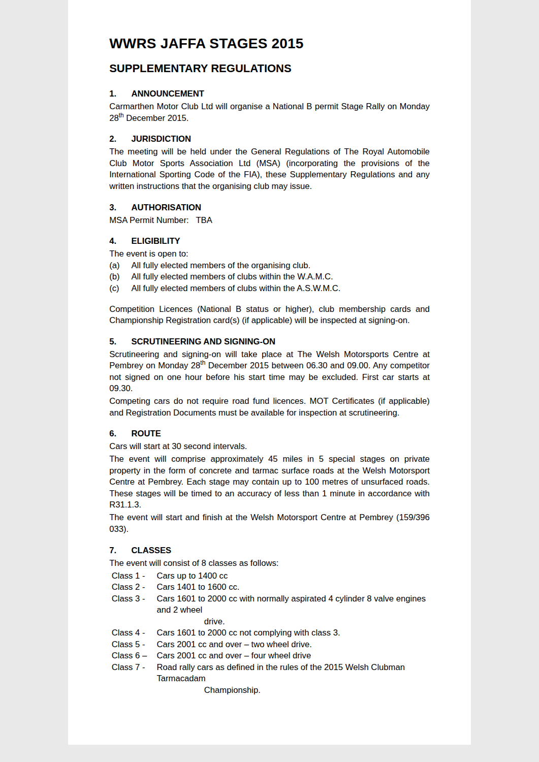WWRS JAFFA STAGES 2015
SUPPLEMENTARY REGULATIONS
1. ANNOUNCEMENT
Carmarthen Motor Club Ltd will organise a National B permit Stage Rally on Monday 28th December 2015.
2. JURISDICTION
The meeting will be held under the General Regulations of The Royal Automobile Club Motor Sports Association Ltd (MSA) (incorporating the provisions of the International Sporting Code of the FIA), these Supplementary Regulations and any written instructions that the organising club may issue.
3. AUTHORISATION
MSA Permit Number: TBA
4. ELIGIBILITY
The event is open to:
(a) All fully elected members of the organising club.
(b) All fully elected members of clubs within the W.A.M.C.
(c) All fully elected members of clubs within the A.S.W.M.C.
Competition Licences (National B status or higher), club membership cards and Championship Registration card(s) (if applicable) will be inspected at signing-on.
5. SCRUTINEERING AND SIGNING-ON
Scrutineering and signing-on will take place at The Welsh Motorsports Centre at Pembrey on Monday 28th December 2015 between 06.30 and 09.00. Any competitor not signed on one hour before his start time may be excluded. First car starts at 09.30.
Competing cars do not require road fund licences. MOT Certificates (if applicable) and Registration Documents must be available for inspection at scrutineering.
6. ROUTE
Cars will start at 30 second intervals.
The event will comprise approximately 45 miles in 5 special stages on private property in the form of concrete and tarmac surface roads at the Welsh Motorsport Centre at Pembrey. Each stage may contain up to 100 metres of unsurfaced roads. These stages will be timed to an accuracy of less than 1 minute in accordance with R31.1.3.
The event will start and finish at the Welsh Motorsport Centre at Pembrey (159/396 033).
7. CLASSES
The event will consist of 8 classes as follows:
Class 1 -Cars up to 1400 cc
Class 2 -Cars 1401 to 1600 cc.
Class 3 -Cars 1601 to 2000 cc with normally aspirated 4 cylinder 8 valve engines and 2 wheel drive.
Class 4 -Cars 1601 to 2000 cc not complying with class 3.
Class 5 -Cars 2001 cc and over – two wheel drive.
Class 6 –Cars 2001 cc and over – four wheel drive
Class 7 -Road rally cars as defined in the rules of the 2015 Welsh Clubman Tarmacadam Championship.